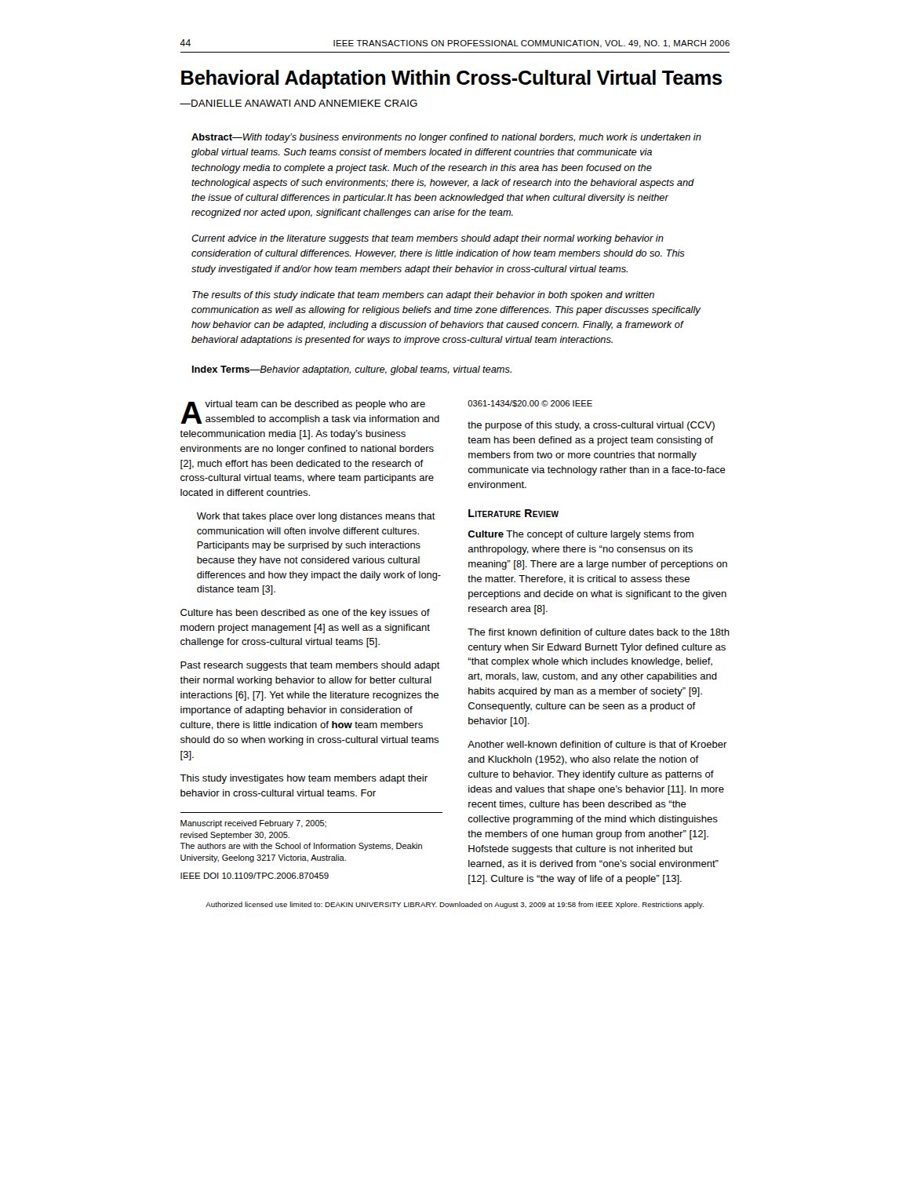44 IEEE TRANSACTIONS ON PROFESSIONAL COMMUNICATION, VOL. 49, NO. 1, MARCH 2006
Behavioral Adaptation Within Cross-Cultural Virtual Teams
—DANIELLE ANAWATI AND ANNEMIEKE CRAIG
Abstract—With today’s business environments no longer confined to national borders, much work is undertaken in global virtual teams. Such teams consist of members located in different countries that communicate via technology media to complete a project task. Much of the research in this area has been focused on the technological aspects of such environments; there is, however, a lack of research into the behavioral aspects and the issue of cultural differences in particular.It has been acknowledged that when cultural diversity is neither recognized nor acted upon, significant challenges can arise for the team.
Current advice in the literature suggests that team members should adapt their normal working behavior in consideration of cultural differences. However, there is little indication of how team members should do so. This study investigated if and/or how team members adapt their behavior in cross-cultural virtual teams.
The results of this study indicate that team members can adapt their behavior in both spoken and written communication as well as allowing for religious beliefs and time zone differences. This paper discusses specifically how behavior can be adapted, including a discussion of behaviors that caused concern. Finally, a framework of behavioral adaptations is presented for ways to improve cross-cultural virtual team interactions.
Index Terms—Behavior adaptation, culture, global teams, virtual teams.
A virtual team can be described as people who are assembled to accomplish a task via information and telecommunication media [1]. As today’s business environments are no longer confined to national borders [2], much effort has been dedicated to the research of cross-cultural virtual teams, where team participants are located in different countries.
Work that takes place over long distances means that communication will often involve different cultures. Participants may be surprised by such interactions because they have not considered various cultural differences and how they impact the daily work of long-distance team [3].
Culture has been described as one of the key issues of modern project management [4] as well as a significant challenge for cross-cultural virtual teams [5].
Past research suggests that team members should adapt their normal working behavior to allow for better cultural interactions [6], [7]. Yet while the literature recognizes the importance of adapting behavior in consideration of culture, there is little indication of how team members should do so when working in cross-cultural virtual teams [3].
This study investigates how team members adapt their behavior in cross-cultural virtual teams. For
Manuscript received February 7, 2005;
revised September 30, 2005.
The authors are with the School of Information Systems, Deakin University, Geelong 3217 Victoria, Australia.
IEEE DOI 10.1109/TPC.2006.870459
0361-1434/$20.00 © 2006 IEEE
the purpose of this study, a cross-cultural virtual (CCV) team has been defined as a project team consisting of members from two or more countries that normally communicate via technology rather than in a face-to-face environment.
Literature Review
Culture The concept of culture largely stems from anthropology, where there is “no consensus on its meaning” [8]. There are a large number of perceptions on the matter. Therefore, it is critical to assess these perceptions and decide on what is significant to the given research area [8].
The first known definition of culture dates back to the 18th century when Sir Edward Burnett Tylor defined culture as “that complex whole which includes knowledge, belief, art, morals, law, custom, and any other capabilities and habits acquired by man as a member of society” [9]. Consequently, culture can be seen as a product of behavior [10].
Another well-known definition of culture is that of Kroeber and Kluckholn (1952), who also relate the notion of culture to behavior. They identify culture as patterns of ideas and values that shape one’s behavior [11]. In more recent times, culture has been described as “the collective programming of the mind which distinguishes the members of one human group from another” [12]. Hofstede suggests that culture is not inherited but learned, as it is derived from “one’s social environment” [12]. Culture is “the way of life of a people” [13].
Authorized licensed use limited to: DEAKIN UNIVERSITY LIBRARY. Downloaded on August 3, 2009 at 19:58 from IEEE Xplore. Restrictions apply.